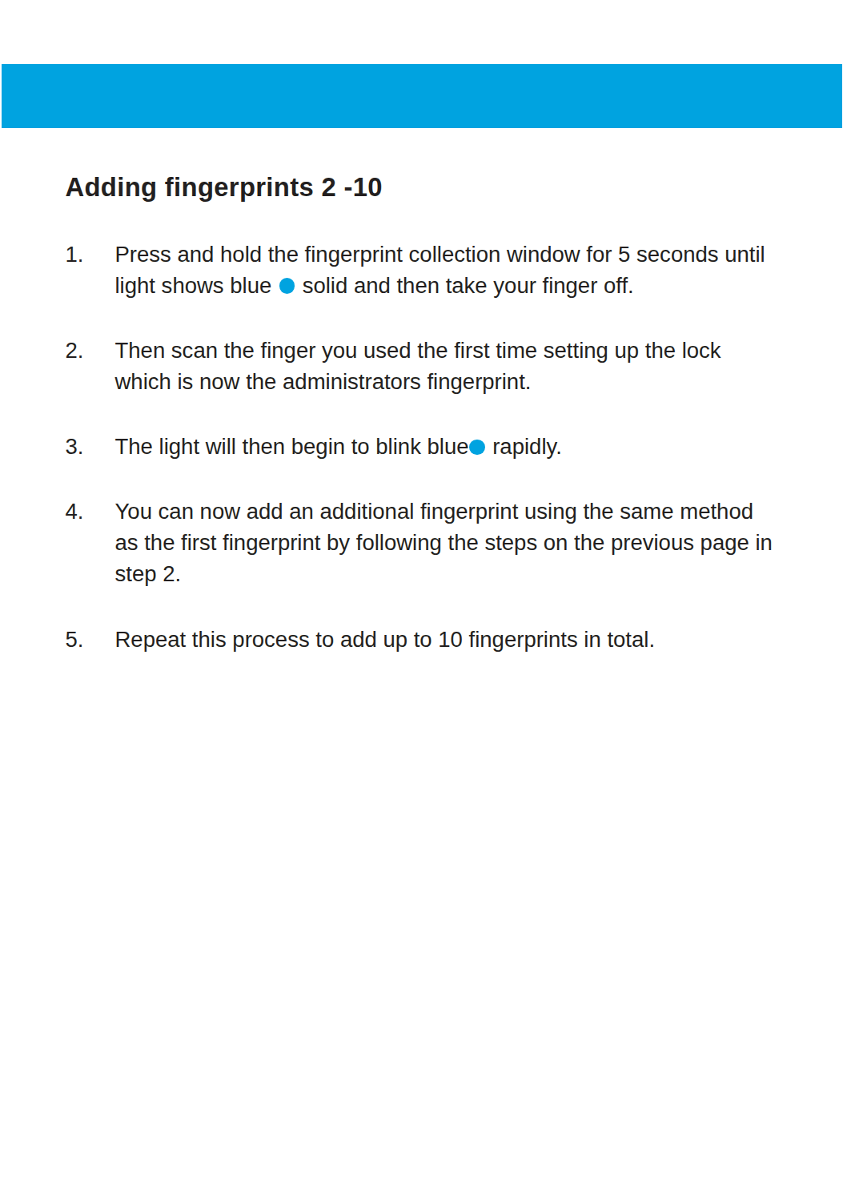Adding fingerprints 2 -10
Press and hold the fingerprint collection window for 5 seconds until light shows blue solid and then take your finger off.
Then scan the finger you used the first time setting up the lock which is now the administrators fingerprint.
The light will then begin to blink blue rapidly.
You can now add an additional fingerprint using the same method as the first fingerprint by following the steps on the previous page in step 2.
Repeat this process to add up to 10 fingerprints in total.